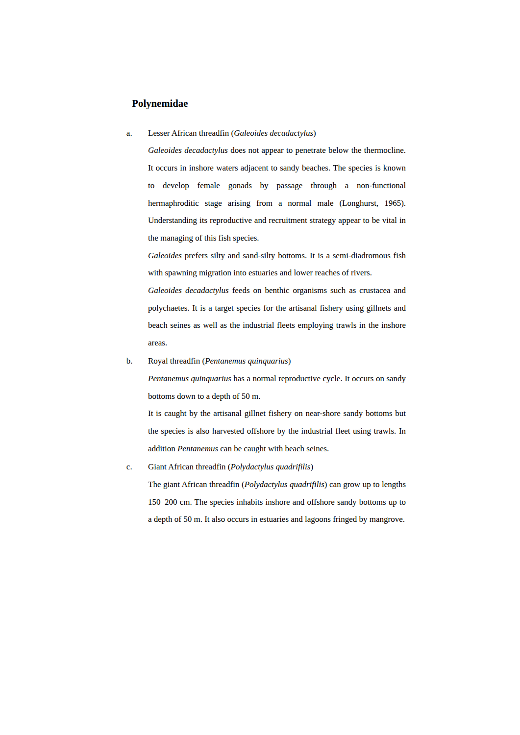Polynemidae
a.
Lesser African threadfin (Galeoides decadactylus)
Galeoides decadactylus does not appear to penetrate below the thermocline. It occurs in inshore waters adjacent to sandy beaches. The species is known to develop female gonads by passage through a non-functional hermaphroditic stage arising from a normal male (Longhurst, 1965). Understanding its reproductive and recruitment strategy appear to be vital in the managing of this fish species.
Galeoides prefers silty and sand-silty bottoms. It is a semi-diadromous fish with spawning migration into estuaries and lower reaches of rivers.
Galeoides decadactylus feeds on benthic organisms such as crustacea and polychaetes. It is a target species for the artisanal fishery using gillnets and beach seines as well as the industrial fleets employing trawls in the inshore areas.
b.
Royal threadfin (Pentanemus quinquarius)
Pentanemus quinquarius has a normal reproductive cycle. It occurs on sandy bottoms down to a depth of 50 m.
It is caught by the artisanal gillnet fishery on near-shore sandy bottoms but the species is also harvested offshore by the industrial fleet using trawls. In addition Pentanemus can be caught with beach seines.
c.
Giant African threadfin (Polydactylus quadrifilis)
The giant African threadfin (Polydactylus quadrifilis) can grow up to lengths 150–200 cm. The species inhabits inshore and offshore sandy bottoms up to a depth of 50 m. It also occurs in estuaries and lagoons fringed by mangrove.